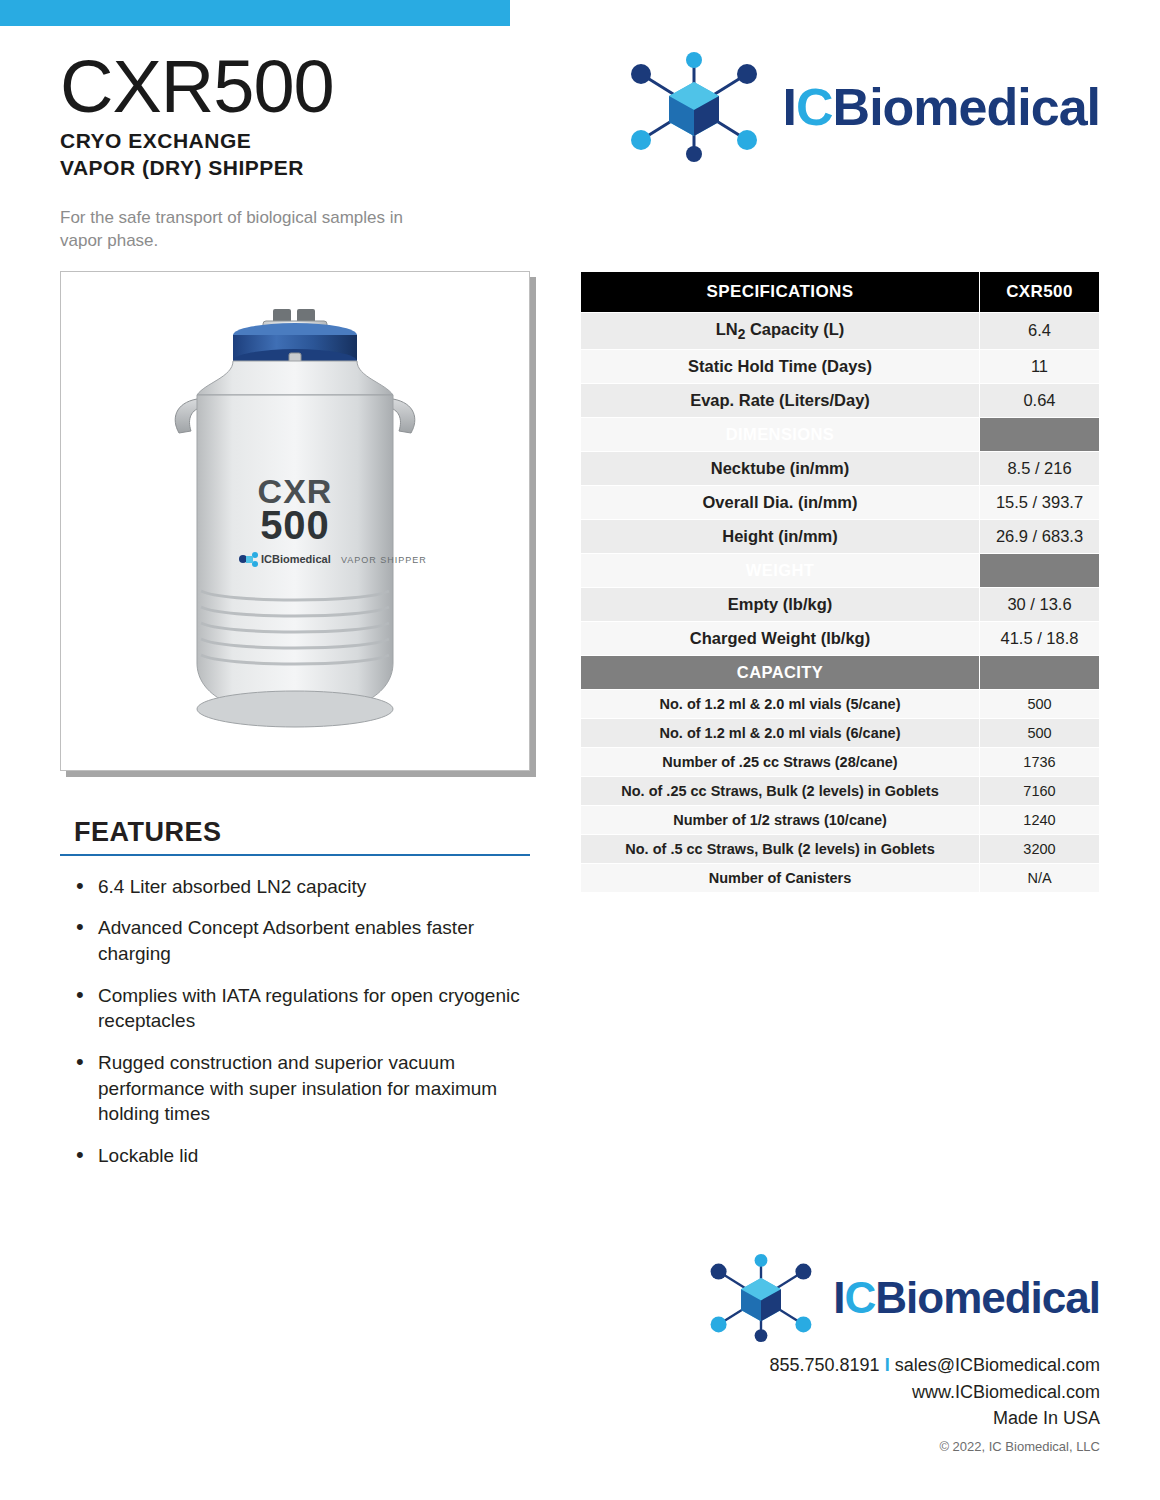CXR500
Cryo Exchange
Vapor (Dry) Shipper
For the safe transport of biological samples in vapor phase.
ICBiomedical
CXR 500 ICBiomedical VAPOR SHIPPER
FEATURES
6.4 Liter absorbed LN2 capacity
Advanced Concept Adsorbent enables faster charging
Complies with IATA regulations for open cryogenic receptacles
Rugged construction and superior vacuum performance with super insulation for maximum holding times
Lockable lid
| SPECIFICATIONS | CXR500 |
| --- | --- |
| LN 2 Capacity (L) | 6.4 |
| Static Hold Time (Days) | 11 |
| Evap. Rate (Liters/Day) | 0.64 |
| DIMENSIONS | |
| Necktube (in/mm) | 8.5 / 216 |
| Overall Dia. (in/mm) | 15.5 / 393.7 |
| Height (in/mm) | 26.9 / 683.3 |
| WEIGHT | |
| Empty (lb/kg) | 30 / 13.6 |
| Charged Weight (lb/kg) | 41.5 / 18.8 |
| CAPACITY | |
| No. of 1.2 ml & 2.0 ml vials (5/cane) | 500 |
| No. of 1.2 ml & 2.0 ml vials (6/cane) | 500 |
| Number of .25 cc Straws (28/cane) | 1736 |
| No. of .25 cc Straws, Bulk (2 levels) in Goblets | 7160 |
| Number of 1/2 straws (10/cane) | 1240 |
| No. of .5 cc Straws, Bulk (2 levels) in Goblets | 3200 |
| Number of Canisters | N/A |
ICBiomedical
855.750.8191 I sales@ICBiomedical.com
www.ICBiomedical.com
Made In USA
© 2022, IC Biomedical, LLC